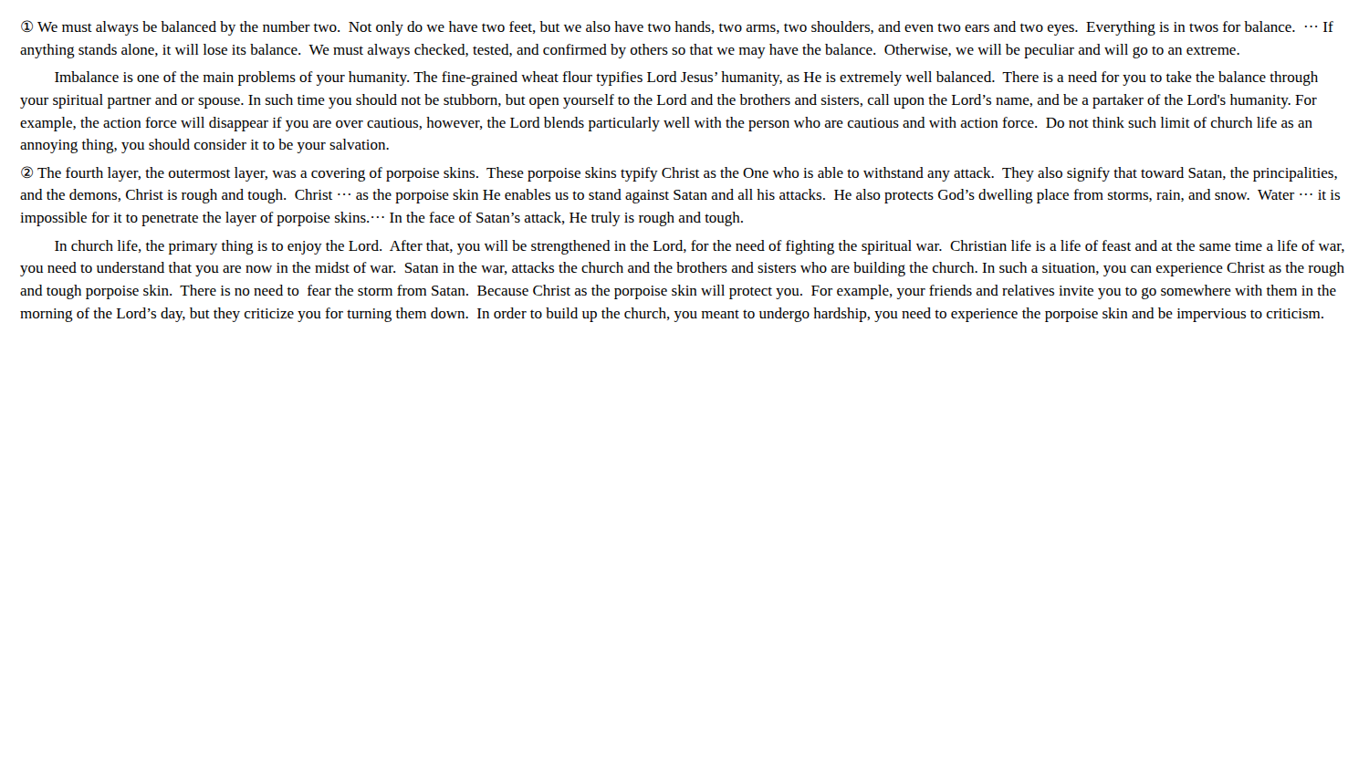① We must always be balanced by the number two. Not only do we have two feet, but we also have two hands, two arms, two shoulders, and even two ears and two eyes. Everything is in twos for balance. ··· If anything stands alone, it will lose its balance. We must always checked, tested, and confirmed by others so that we may have the balance. Otherwise, we will be peculiar and will go to an extreme.
Imbalance is one of the main problems of your humanity. The fine-grained wheat flour typifies Lord Jesus’ humanity, as He is extremely well balanced. There is a need for you to take the balance through your spiritual partner and or spouse. In such time you should not be stubborn, but open yourself to the Lord and the brothers and sisters, call upon the Lord’s name, and be a partaker of the Lord's humanity. For example, the action force will disappear if you are over cautious, however, the Lord blends particularly well with the person who are cautious and with action force. Do not think such limit of church life as an annoying thing, you should consider it to be your salvation.
② The fourth layer, the outermost layer, was a covering of porpoise skins. These porpoise skins typify Christ as the One who is able to withstand any attack. They also signify that toward Satan, the principalities, and the demons, Christ is rough and tough. Christ ··· as the porpoise skin He enables us to stand against Satan and all his attacks. He also protects God’s dwelling place from storms, rain, and snow. Water ··· it is impossible for it to penetrate the layer of porpoise skins.··· In the face of Satan’s attack, He truly is rough and tough.
In church life, the primary thing is to enjoy the Lord. After that, you will be strengthened in the Lord, for the need of fighting the spiritual war. Christian life is a life of feast and at the same time a life of war, you need to understand that you are now in the midst of war. Satan in the war, attacks the church and the brothers and sisters who are building the church. In such a situation, you can experience Christ as the rough and tough porpoise skin. There is no need to fear the storm from Satan. Because Christ as the porpoise skin will protect you. For example, your friends and relatives invite you to go somewhere with them in the morning of the Lord’s day, but they criticize you for turning them down. In order to build up the church, you meant to undergo hardship, you need to experience the porpoise skin and be impervious to criticism.